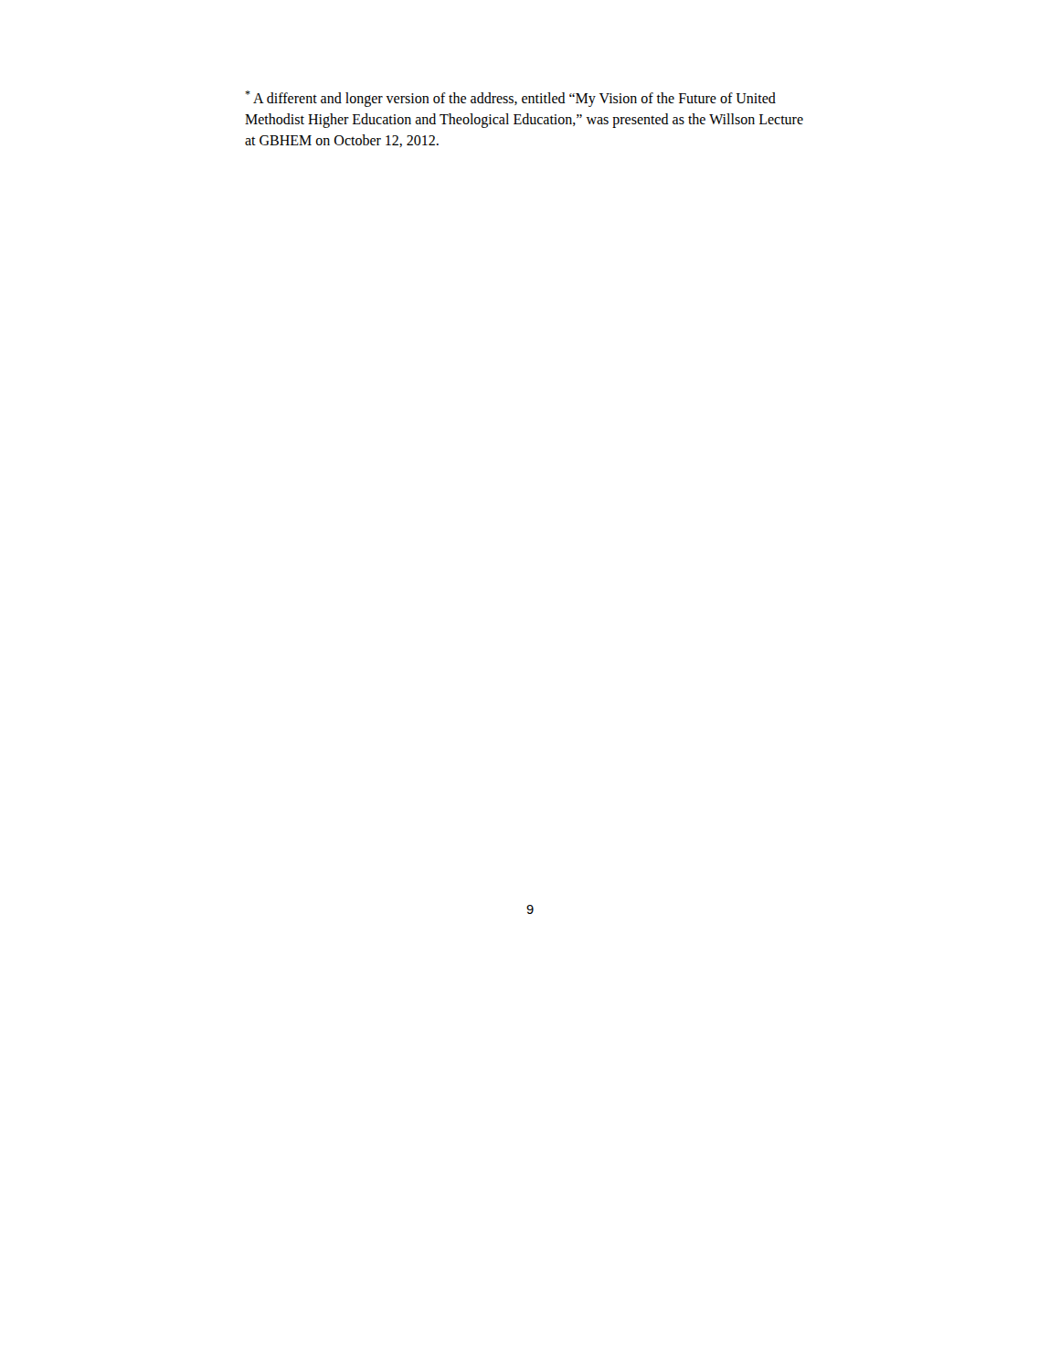* A different and longer version of the address, entitled “My Vision of the Future of United Methodist Higher Education and Theological Education,” was presented as the Willson Lecture at GBHEM on October 12, 2012.
9